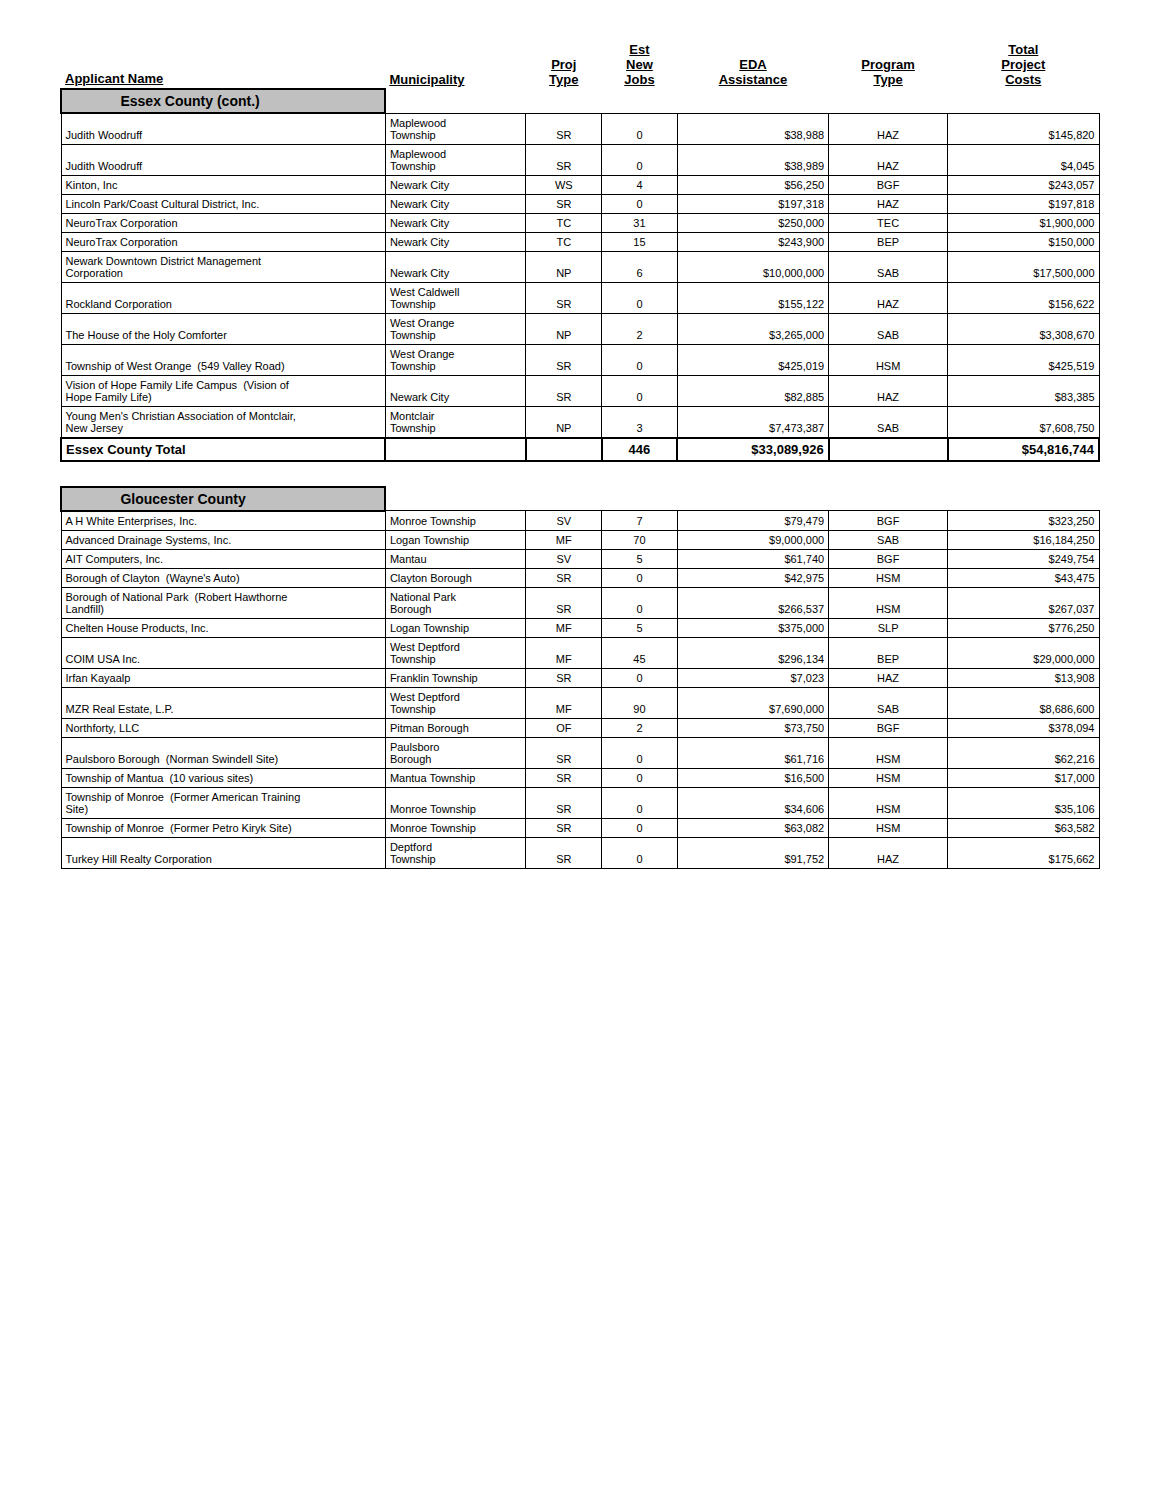| Applicant Name | Municipality | Proj Type | Est New Jobs | EDA Assistance | Program Type | Total Project Costs |
| Essex County (cont.) | | | | | | |
| Judith Woodruff | Maplewood Township | SR | 0 | $38,988 | HAZ | $145,820 |
| Judith Woodruff | Maplewood Township | SR | 0 | $38,989 | HAZ | $4,045 |
| Kinton, Inc | Newark City | WS | 4 | $56,250 | BGF | $243,057 |
| Lincoln Park/Coast Cultural District, Inc. | Newark City | SR | 0 | $197,318 | HAZ | $197,818 |
| NeuroTrax Corporation | Newark City | TC | 31 | $250,000 | TEC | $1,900,000 |
| NeuroTrax Corporation | Newark City | TC | 15 | $243,900 | BEP | $150,000 |
| Newark Downtown District Management Corporation | Newark City | NP | 6 | $10,000,000 | SAB | $17,500,000 |
| Rockland Corporation | West Caldwell Township | SR | 0 | $155,122 | HAZ | $156,622 |
| The House of the Holy Comforter | West Orange Township | NP | 2 | $3,265,000 | SAB | $3,308,670 |
| Township of West Orange (549 Valley Road) | West Orange Township | SR | 0 | $425,019 | HSM | $425,519 |
| Vision of Hope Family Life Campus (Vision of Hope Family Life) | Newark City | SR | 0 | $82,885 | HAZ | $83,385 |
| Young Men's Christian Association of Montclair, New Jersey | Montclair Township | NP | 3 | $7,473,387 | SAB | $7,608,750 |
| Essex County Total | | | 446 | $33,089,926 | | $54,816,744 |
| Gloucester County | | | | | | |
| A H White Enterprises, Inc. | Monroe Township | SV | 7 | $79,479 | BGF | $323,250 |
| Advanced Drainage Systems, Inc. | Logan Township | MF | 70 | $9,000,000 | SAB | $16,184,250 |
| AIT Computers, Inc. | Mantau | SV | 5 | $61,740 | BGF | $249,754 |
| Borough of Clayton (Wayne's Auto) | Clayton Borough | SR | 0 | $42,975 | HSM | $43,475 |
| Borough of National Park (Robert Hawthorne Landfill) | National Park Borough | SR | 0 | $266,537 | HSM | $267,037 |
| Chelten House Products, Inc. | Logan Township | MF | 5 | $375,000 | SLP | $776,250 |
| COIM USA Inc. | West Deptford Township | MF | 45 | $296,134 | BEP | $29,000,000 |
| Irfan Kayaalp | Franklin Township | SR | 0 | $7,023 | HAZ | $13,908 |
| MZR Real Estate, L.P. | West Deptford Township | MF | 90 | $7,690,000 | SAB | $8,686,600 |
| Northforty, LLC | Pitman Borough | OF | 2 | $73,750 | BGF | $378,094 |
| Paulsboro Borough (Norman Swindell Site) | Paulsboro Borough | SR | 0 | $61,716 | HSM | $62,216 |
| Township of Mantua (10 various sites) | Mantua Township | SR | 0 | $16,500 | HSM | $17,000 |
| Township of Monroe (Former American Training Site) | Monroe Township | SR | 0 | $34,606 | HSM | $35,106 |
| Township of Monroe (Former Petro Kiryk Site) | Monroe Township | SR | 0 | $63,082 | HSM | $63,582 |
| Turkey Hill Realty Corporation | Deptford Township | SR | 0 | $91,752 | HAZ | $175,662 |